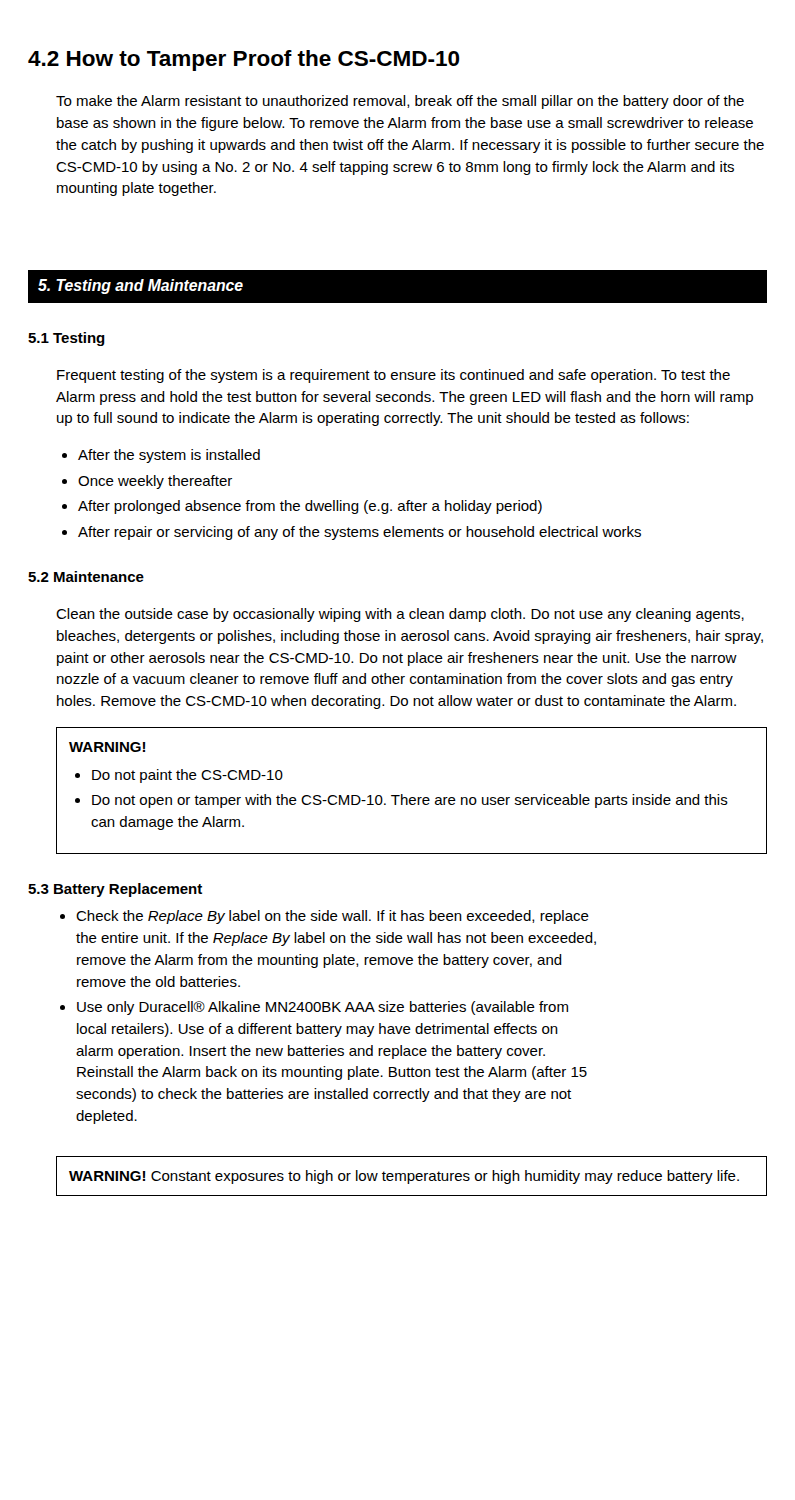4.2 How to Tamper Proof the CS-CMD-10
To make the Alarm resistant to unauthorized removal, break off the small pillar on the battery door of the base as shown in the figure below. To remove the Alarm from the base use a small screwdriver to release the catch by pushing it upwards and then twist off the Alarm. If necessary it is possible to further secure the CS-CMD-10 by using a No. 2 or No. 4 self tapping screw 6 to 8mm long to firmly lock the Alarm and its mounting plate together.
5. Testing and Maintenance
5.1 Testing
Frequent testing of the system is a requirement to ensure its continued and safe operation. To test the Alarm press and hold the test button for several seconds. The green LED will flash and the horn will ramp up to full sound to indicate the Alarm is operating correctly. The unit should be tested as follows:
After the system is installed
Once weekly thereafter
After prolonged absence from the dwelling (e.g. after a holiday period)
After repair or servicing of any of the systems elements or household electrical works
5.2 Maintenance
Clean the outside case by occasionally wiping with a clean damp cloth. Do not use any cleaning agents, bleaches, detergents or polishes, including those in aerosol cans. Avoid spraying air fresheners, hair spray, paint or other aerosols near the CS-CMD-10. Do not place air fresheners near the unit. Use the narrow nozzle of a vacuum cleaner to remove fluff and other contamination from the cover slots and gas entry holes. Remove the CS-CMD-10 when decorating. Do not allow water or dust to contaminate the Alarm.
WARNING!
Do not paint the CS-CMD-10
Do not open or tamper with the CS-CMD-10. There are no user serviceable parts inside and this can damage the Alarm.
5.3 Battery Replacement
Check the Replace By label on the side wall. If it has been exceeded, replace the entire unit. If the Replace By label on the side wall has not been exceeded, remove the Alarm from the mounting plate, remove the battery cover, and remove the old batteries.
Use only Duracell® Alkaline MN2400BK AAA size batteries (available from local retailers). Use of a different battery may have detrimental effects on alarm operation. Insert the new batteries and replace the battery cover. Reinstall the Alarm back on its mounting plate. Button test the Alarm (after 15 seconds) to check the batteries are installed correctly and that they are not depleted.
WARNING! Constant exposures to high or low temperatures or high humidity may reduce battery life.